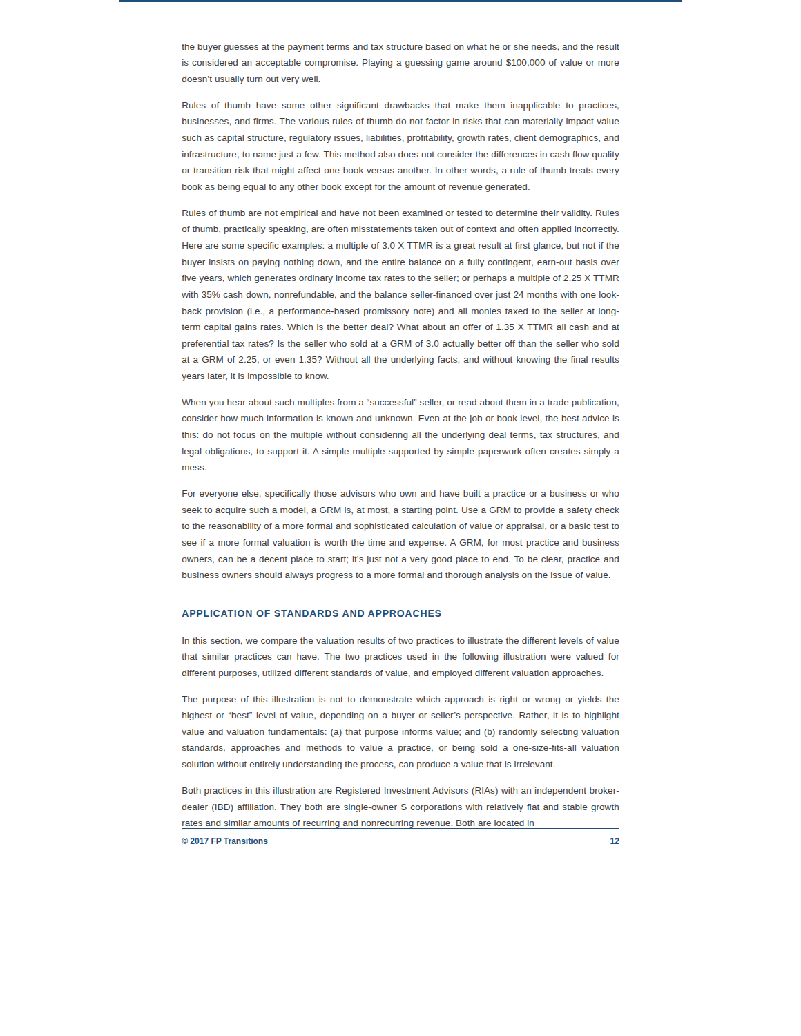the buyer guesses at the payment terms and tax structure based on what he or she needs, and the result is considered an acceptable compromise. Playing a guessing game around $100,000 of value or more doesn’t usually turn out very well.
Rules of thumb have some other significant drawbacks that make them inapplicable to practices, businesses, and firms. The various rules of thumb do not factor in risks that can materially impact value such as capital structure, regulatory issues, liabilities, profitability, growth rates, client demographics, and infrastructure, to name just a few. This method also does not consider the differences in cash flow quality or transition risk that might affect one book versus another. In other words, a rule of thumb treats every book as being equal to any other book except for the amount of revenue generated.
Rules of thumb are not empirical and have not been examined or tested to determine their validity. Rules of thumb, practically speaking, are often misstatements taken out of context and often applied incorrectly. Here are some specific examples: a multiple of 3.0 X TTMR is a great result at first glance, but not if the buyer insists on paying nothing down, and the entire balance on a fully contingent, earn-out basis over five years, which generates ordinary income tax rates to the seller; or perhaps a multiple of 2.25 X TTMR with 35% cash down, nonrefundable, and the balance seller-financed over just 24 months with one look-back provision (i.e., a performance-based promissory note) and all monies taxed to the seller at long-term capital gains rates. Which is the better deal? What about an offer of 1.35 X TTMR all cash and at preferential tax rates? Is the seller who sold at a GRM of 3.0 actually better off than the seller who sold at a GRM of 2.25, or even 1.35? Without all the underlying facts, and without knowing the final results years later, it is impossible to know.
When you hear about such multiples from a “successful” seller, or read about them in a trade publication, consider how much information is known and unknown. Even at the job or book level, the best advice is this: do not focus on the multiple without considering all the underlying deal terms, tax structures, and legal obligations, to support it. A simple multiple supported by simple paperwork often creates simply a mess.
For everyone else, specifically those advisors who own and have built a practice or a business or who seek to acquire such a model, a GRM is, at most, a starting point. Use a GRM to provide a safety check to the reasonability of a more formal and sophisticated calculation of value or appraisal, or a basic test to see if a more formal valuation is worth the time and expense. A GRM, for most practice and business owners, can be a decent place to start; it’s just not a very good place to end. To be clear, practice and business owners should always progress to a more formal and thorough analysis on the issue of value.
Application of Standards and Approaches
In this section, we compare the valuation results of two practices to illustrate the different levels of value that similar practices can have. The two practices used in the following illustration were valued for different purposes, utilized different standards of value, and employed different valuation approaches.
The purpose of this illustration is not to demonstrate which approach is right or wrong or yields the highest or “best” level of value, depending on a buyer or seller’s perspective. Rather, it is to highlight value and valuation fundamentals: (a) that purpose informs value; and (b) randomly selecting valuation standards, approaches and methods to value a practice, or being sold a one-size-fits-all valuation solution without entirely understanding the process, can produce a value that is irrelevant.
Both practices in this illustration are Registered Investment Advisors (RIAs) with an independent broker-dealer (IBD) affiliation. They both are single-owner S corporations with relatively flat and stable growth rates and similar amounts of recurring and nonrecurring revenue. Both are located in
© 2017 FP Transitions 12